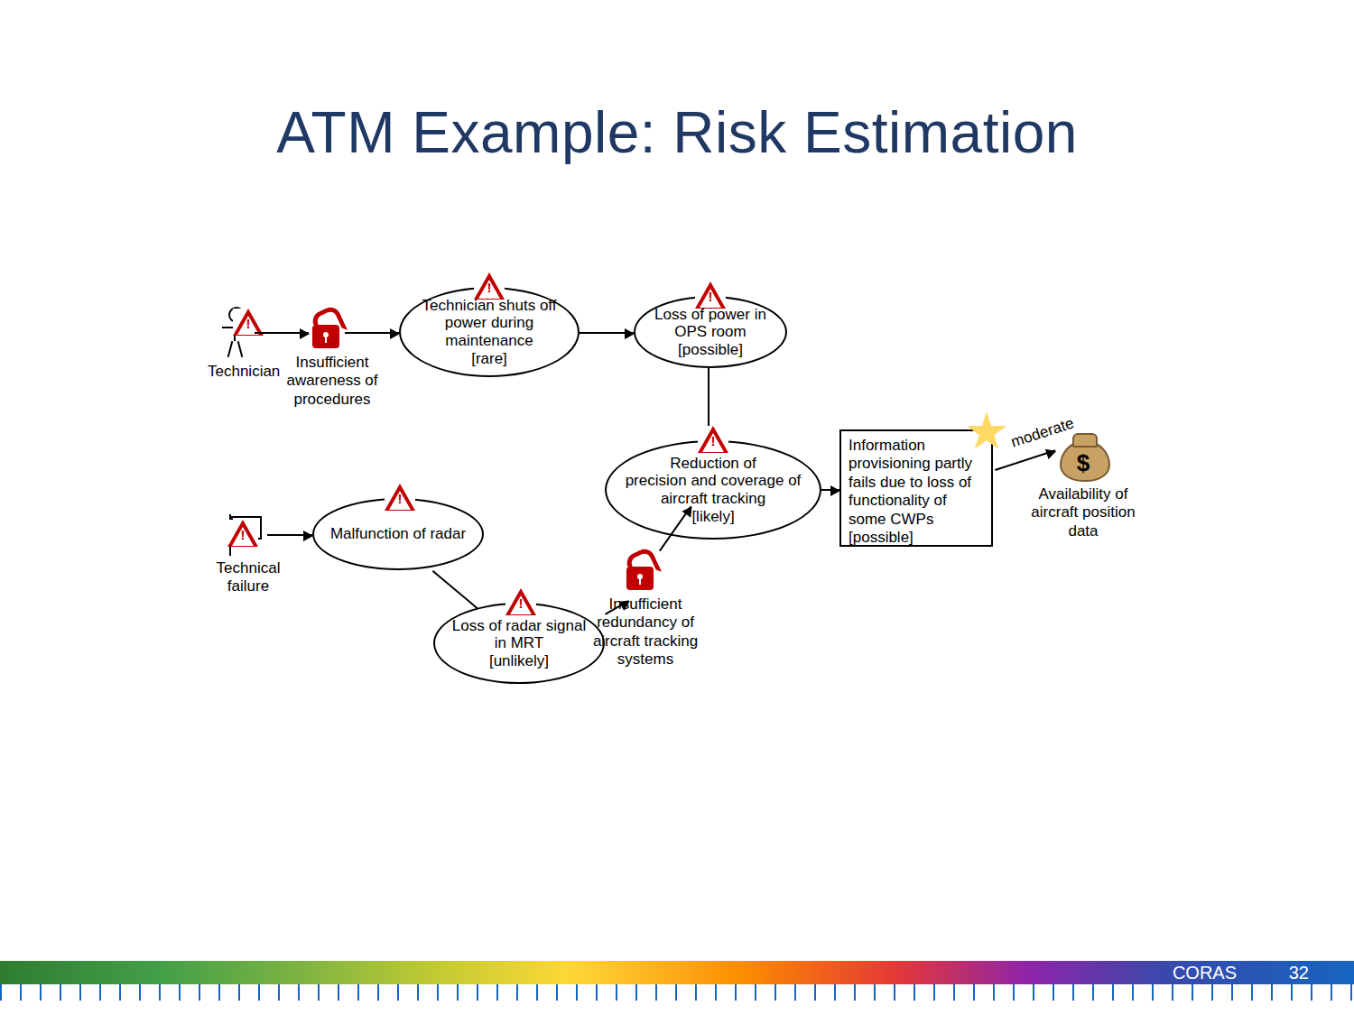ATM Example: Risk Estimation
Technician
Insufficient
awareness of
procedures
Technician shuts off
power during
maintenance
[rare]
Loss of power in
OPS room
[possible]
Reduction of
precision and coverage of
aircraft tracking
[likely]
Technical
failure
Malfunction of radar
Loss of radar signal
in MRT
[unlikely]
Insufficient
redundancy of
aircraft tracking
systems
Information
provisioning partly
fails due to loss of
functionality of
some CWPs
[possible]
moderate
$
Availability of
aircraft position
data
CORAS
32